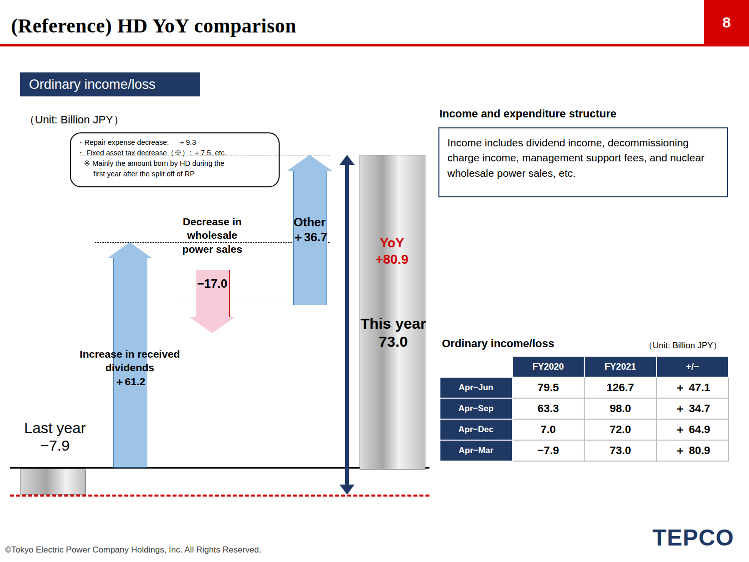(Reference) HD YoY comparison
8
Ordinary income/loss
（Unit: Billion JPY）
・Repair expense decrease:　 ＋9.3
・ Fixed asset tax decrease（※）: ＋7.5, etc.
※ Mainly the amount born by HD during the 　 first year after the split off of RP
Last year
−7.9
Increase in received
dividends
＋61.2
Decrease in
wholesale
power sales−17.0
Other
＋36.7
This year
73.0
YoY
+80.9
Income and expenditure structure
Income includes dividend income, decommissioning charge income, management support fees, and nuclear wholesale power sales, etc.
Ordinary income/loss
（Unit: Billion JPY）
| | FY2020 | FY2021 | +/− |
| --- | --- | --- | --- |
| Apr−Jun | 79.5 | 126.7 | ＋ 47.1 |
| Apr−Sep | 63.3 | 98.0 | ＋ 34.7 |
| Apr−Dec | 7.0 | 72.0 | ＋ 64.9 |
| Apr−Mar | −7.9 | 73.0 | ＋ 80.9 |
©Tokyo Electric Power Company Holdings, Inc. All Rights Reserved.
TEPCO